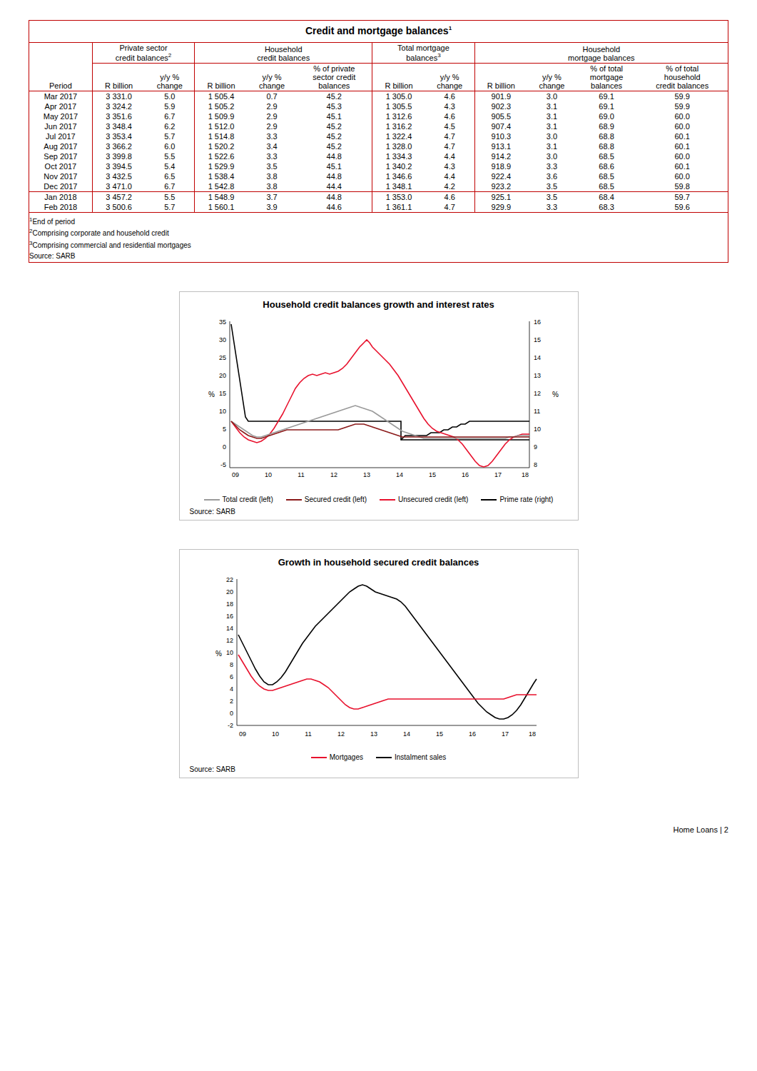Credit and mortgage balances 1
| Period | Private sector credit balances 2 | Household credit balances | Total mortgage balances 3 | Household mortgage balances |
| --- | --- | --- | --- | --- |
| R billion | y/y % change | R billion | y/y % change | % of private sector credit balances | R billion | y/y % change | R billion | y/y % change | % of total mortgage balances | % of total household credit balances |
| Mar 2017 | 3 331.0 | 5.0 | 1 505.4 | 0.7 | 45.2 | 1 305.0 | 4.6 | 901.9 | 3.0 | 69.1 | 59.9 |
| Apr 2017 | 3 324.2 | 5.9 | 1 505.2 | 2.9 | 45.3 | 1 305.5 | 4.3 | 902.3 | 3.1 | 69.1 | 59.9 |
| May 2017 | 3 351.6 | 6.7 | 1 509.9 | 2.9 | 45.1 | 1 312.6 | 4.6 | 905.5 | 3.1 | 69.0 | 60.0 |
| Jun 2017 | 3 348.4 | 6.2 | 1 512.0 | 2.9 | 45.2 | 1 316.2 | 4.5 | 907.4 | 3.1 | 68.9 | 60.0 |
| Jul 2017 | 3 353.4 | 5.7 | 1 514.8 | 3.3 | 45.2 | 1 322.4 | 4.7 | 910.3 | 3.0 | 68.8 | 60.1 |
| Aug 2017 | 3 366.2 | 6.0 | 1 520.2 | 3.4 | 45.2 | 1 328.0 | 4.7 | 913.1 | 3.1 | 68.8 | 60.1 |
| Sep 2017 | 3 399.8 | 5.5 | 1 522.6 | 3.3 | 44.8 | 1 334.3 | 4.4 | 914.2 | 3.0 | 68.5 | 60.0 |
| Oct 2017 | 3 394.5 | 5.4 | 1 529.9 | 3.5 | 45.1 | 1 340.2 | 4.3 | 918.9 | 3.3 | 68.6 | 60.1 |
| Nov 2017 | 3 432.5 | 6.5 | 1 538.4 | 3.8 | 44.8 | 1 346.6 | 4.4 | 922.4 | 3.6 | 68.5 | 60.0 |
| Dec 2017 | 3 471.0 | 6.7 | 1 542.8 | 3.8 | 44.4 | 1 348.1 | 4.2 | 923.2 | 3.5 | 68.5 | 59.8 |
| Jan 2018 | 3 457.2 | 5.5 | 1 548.9 | 3.7 | 44.8 | 1 353.0 | 4.6 | 925.1 | 3.5 | 68.4 | 59.7 |
| Feb 2018 | 3 500.6 | 5.7 | 1 560.1 | 3.9 | 44.6 | 1 361.1 | 4.7 | 929.9 | 3.3 | 68.3 | 59.6 |
1End of period
2Comprising corporate and household credit
3Comprising commercial and residential mortgages
Source: SARB
Household credit balances growth and interest rates
35 30 25 20 15 10 5 0 -5 % 16 15 14 13 12 11 10 9 8 % 09 10 11 12 13 14 15 16 17 18
Total credit (left) Secured credit (left) Unsecured credit (left) Prime rate (right)
Source: SARB
Growth in household secured credit balances
22 20 18 16 14 12 10 8 6 4 2 0 -2 % 09 10 11 12 13 14 15 16 17 18
Mortgages Instalment sales
Source: SARB
Home Loans | 2